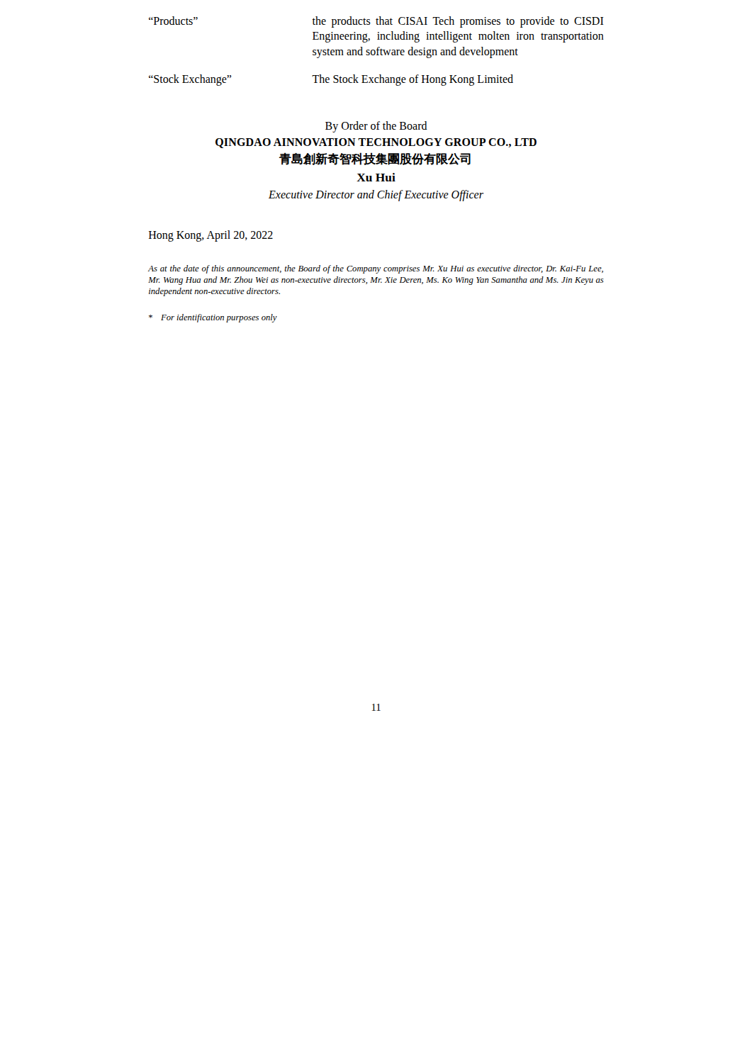| “Products” | the products that CISAI Tech promises to provide to CISDI Engineering, including intelligent molten iron transportation system and software design and development |
| “Stock Exchange” | The Stock Exchange of Hong Kong Limited |
By Order of the Board
QINGDAO AINNOVATION TECHNOLOGY GROUP CO., LTD
青島創新奇智科技集團股份有限公司
Xu Hui
Executive Director and Chief Executive Officer
Hong Kong, April 20, 2022
As at the date of this announcement, the Board of the Company comprises Mr. Xu Hui as executive director, Dr. Kai-Fu Lee, Mr. Wang Hua and Mr. Zhou Wei as non-executive directors, Mr. Xie Deren, Ms. Ko Wing Yan Samantha and Ms. Jin Keyu as independent non-executive directors.
*For identification purposes only
11